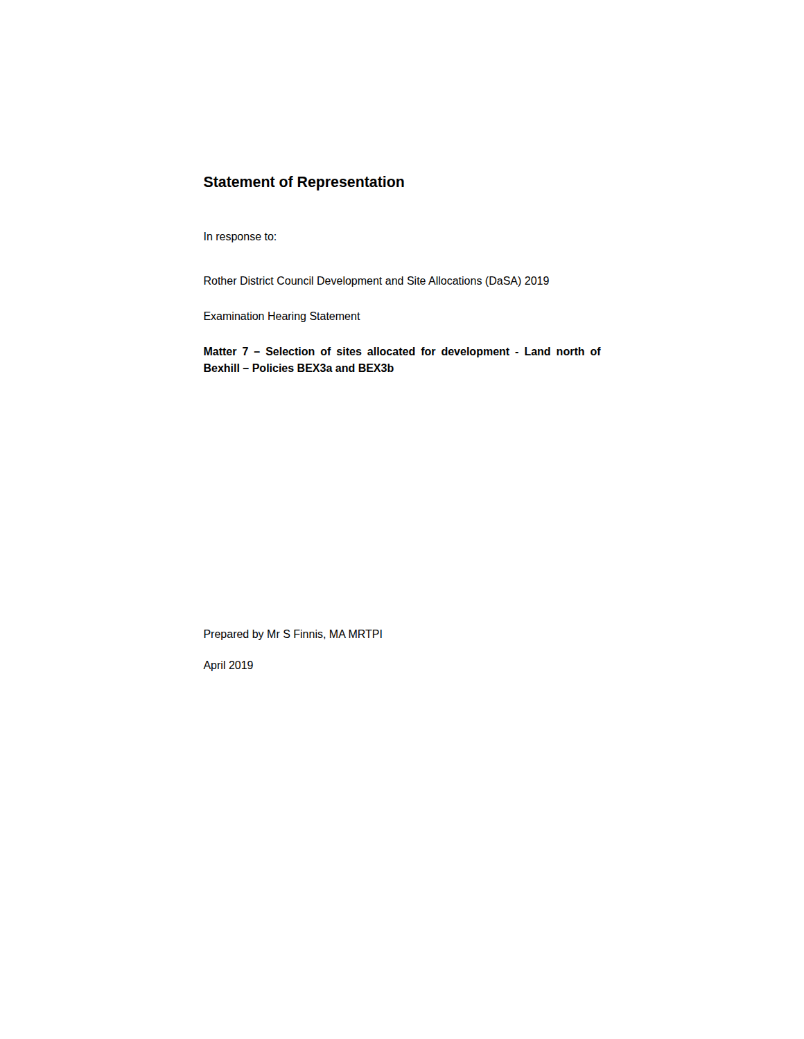Statement of Representation
In response to:
Rother District Council Development and Site Allocations (DaSA) 2019
Examination Hearing Statement
Matter 7 – Selection of sites allocated for development - Land north of Bexhill – Policies BEX3a and BEX3b
Prepared by Mr S Finnis, MA MRTPI
April 2019